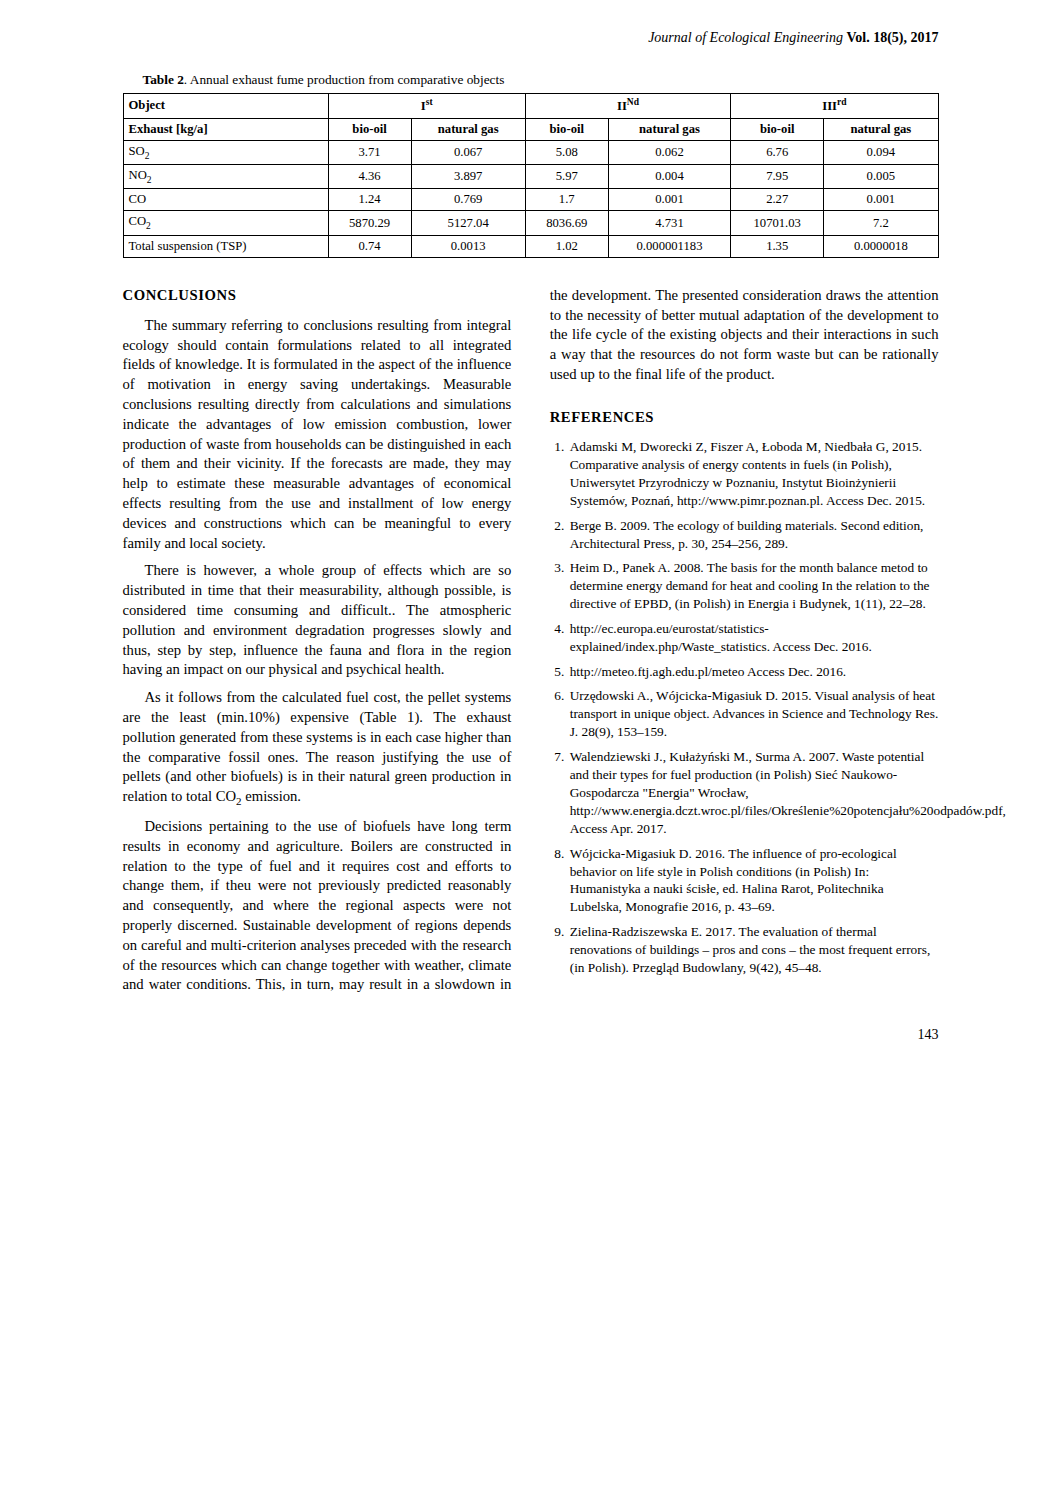Journal of Ecological Engineering Vol. 18(5), 2017
Table 2. Annual exhaust fume production from comparative objects
| Object | I st | II Nd | III rd |
| --- | --- | --- | --- |
| Exhaust [kg/a] | bio-oil | natural gas | bio-oil | natural gas | bio-oil | natural gas |
| SO 2 | 3.71 | 0.067 | 5.08 | 0.062 | 6.76 | 0.094 |
| NO 2 | 4.36 | 3.897 | 5.97 | 0.004 | 7.95 | 0.005 |
| CO | 1.24 | 0.769 | 1.7 | 0.001 | 2.27 | 0.001 |
| CO 2 | 5870.29 | 5127.04 | 8036.69 | 4.731 | 10701.03 | 7.2 |
| Total suspension (TSP) | 0.74 | 0.0013 | 1.02 | 0.000001183 | 1.35 | 0.0000018 |
Conclusions
The summary referring to conclusions resulting from integral ecology should contain formulations related to all integrated fields of knowledge. It is formulated in the aspect of the influence of motivation in energy saving undertakings. Measurable conclusions resulting directly from calculations and simulations indicate the advantages of low emission combustion, lower production of waste from households can be distinguished in each of them and their vicinity. If the forecasts are made, they may help to estimate these measurable advantages of economical effects resulting from the use and installment of low energy devices and constructions which can be meaningful to every family and local society.
There is however, a whole group of effects which are so distributed in time that their measurability, although possible, is considered time consuming and difficult.. The atmospheric pollution and environment degradation progresses slowly and thus, step by step, influence the fauna and flora in the region having an impact on our physical and psychical health.
As it follows from the calculated fuel cost, the pellet systems are the least (min.10%) expensive (Table 1). The exhaust pollution generated from these systems is in each case higher than the comparative fossil ones. The reason justifying the use of pellets (and other biofuels) is in their natural green production in relation to total CO2 emission.
Decisions pertaining to the use of biofuels have long term results in economy and agriculture. Boilers are constructed in relation to the type of fuel and it requires cost and efforts to change them, if theu were not previously predicted reasonably and consequently, and where the regional aspects were not properly discerned. Sustainable development of regions depends on careful and multi-criterion analyses preceded with the research of the resources which can change together with weather, climate and water conditions. This, in turn, may result in a slowdown in the development. The presented consideration draws the attention to the necessity of better mutual adaptation of the development to the life cycle of the existing objects and their interactions in such a way that the resources do not form waste but can be rationally used up to the final life of the product.
References
Adamski M, Dworecki Z, Fiszer A, Łoboda M, Niedbała G, 2015. Comparative analysis of energy contents in fuels (in Polish), Uniwersytet Przyrodniczy w Poznaniu, Instytut Bioinżynierii Systemów, Poznań, http://www.pimr.poznan.pl. Access Dec. 2015.
Berge B. 2009. The ecology of building materials. Second edition, Architectural Press, p. 30, 254–256, 289.
Heim D., Panek A. 2008. The basis for the month balance metod to determine energy demand for heat and cooling In the relation to the directive of EPBD, (in Polish) in Energia i Budynek, 1(11), 22–28.
http://ec.europa.eu/eurostat/statistics-explained/index.php/Waste_statistics. Access Dec. 2016.
http://meteo.ftj.agh.edu.pl/meteo Access Dec. 2016.
Urzędowski A., Wójcicka-Migasiuk D. 2015. Visual analysis of heat transport in unique object. Advances in Science and Technology Res. J. 28(9), 153–159.
Walendziewski J., Kułażyński M., Surma A. 2007. Waste potential and their types for fuel production (in Polish) Sieć Naukowo- Gospodarcza "Energia" Wrocław, http://www.energia.dczt.wroc.pl/files/Określenie%20potencjału%20odpadów.pdf, Access Apr. 2017.
Wójcicka-Migasiuk D. 2016. The influence of pro-ecological behavior on life style in Polish conditions (in Polish) In: Humanistyka a nauki ścisłe, ed. Halina Rarot, Politechnika Lubelska, Monografie 2016, p. 43–69.
Zielina-Radziszewska E. 2017. The evaluation of thermal renovations of buildings – pros and cons – the most frequent errors, (in Polish). Przegląd Budowlany, 9(42), 45–48.
143